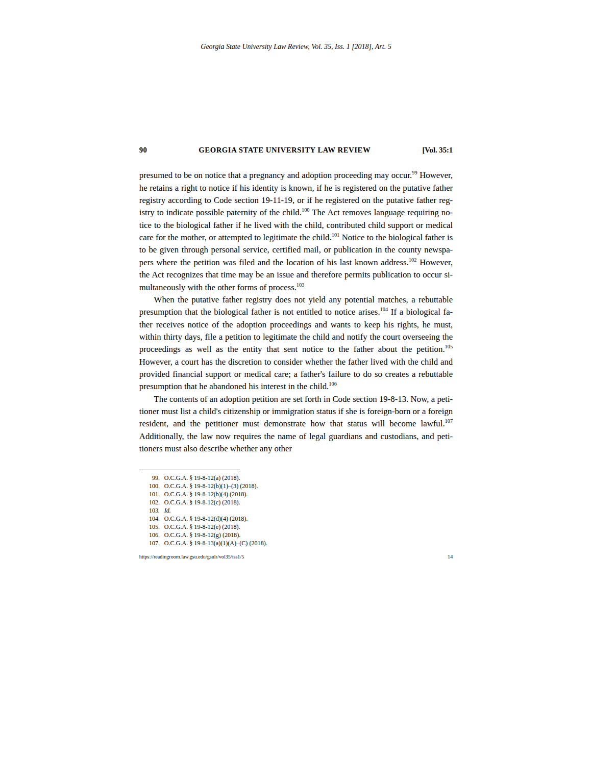Georgia State University Law Review, Vol. 35, Iss. 1 [2018], Art. 5
90 GEORGIA STATE UNIVERSITY LAW REVIEW [Vol. 35:1
presumed to be on notice that a pregnancy and adoption proceeding may occur.99 However, he retains a right to notice if his identity is known, if he is registered on the putative father registry according to Code section 19-11-19, or if he registered on the putative father registry to indicate possible paternity of the child.100 The Act removes language requiring notice to the biological father if he lived with the child, contributed child support or medical care for the mother, or attempted to legitimate the child.101 Notice to the biological father is to be given through personal service, certified mail, or publication in the county newspapers where the petition was filed and the location of his last known address.102 However, the Act recognizes that time may be an issue and therefore permits publication to occur simultaneously with the other forms of process.103
When the putative father registry does not yield any potential matches, a rebuttable presumption that the biological father is not entitled to notice arises.104 If a biological father receives notice of the adoption proceedings and wants to keep his rights, he must, within thirty days, file a petition to legitimate the child and notify the court overseeing the proceedings as well as the entity that sent notice to the father about the petition.105 However, a court has the discretion to consider whether the father lived with the child and provided financial support or medical care; a father's failure to do so creates a rebuttable presumption that he abandoned his interest in the child.106
The contents of an adoption petition are set forth in Code section 19-8-13. Now, a petitioner must list a child's citizenship or immigration status if she is foreign-born or a foreign resident, and the petitioner must demonstrate how that status will become lawful.107 Additionally, the law now requires the name of legal guardians and custodians, and petitioners must also describe whether any other
99. O.C.G.A. § 19-8-12(a) (2018).
100. O.C.G.A. § 19-8-12(b)(1)–(3) (2018).
101. O.C.G.A. § 19-8-12(b)(4) (2018).
102. O.C.G.A. § 19-8-12(c) (2018).
103. Id.
104. O.C.G.A. § 19-8-12(d)(4) (2018).
105. O.C.G.A. § 19-8-12(e) (2018).
106. O.C.G.A. § 19-8-12(g) (2018).
107. O.C.G.A. § 19-8-13(a)(1)(A)–(C) (2018).
https://readingroom.law.gsu.edu/gsulr/vol35/iss1/5 14